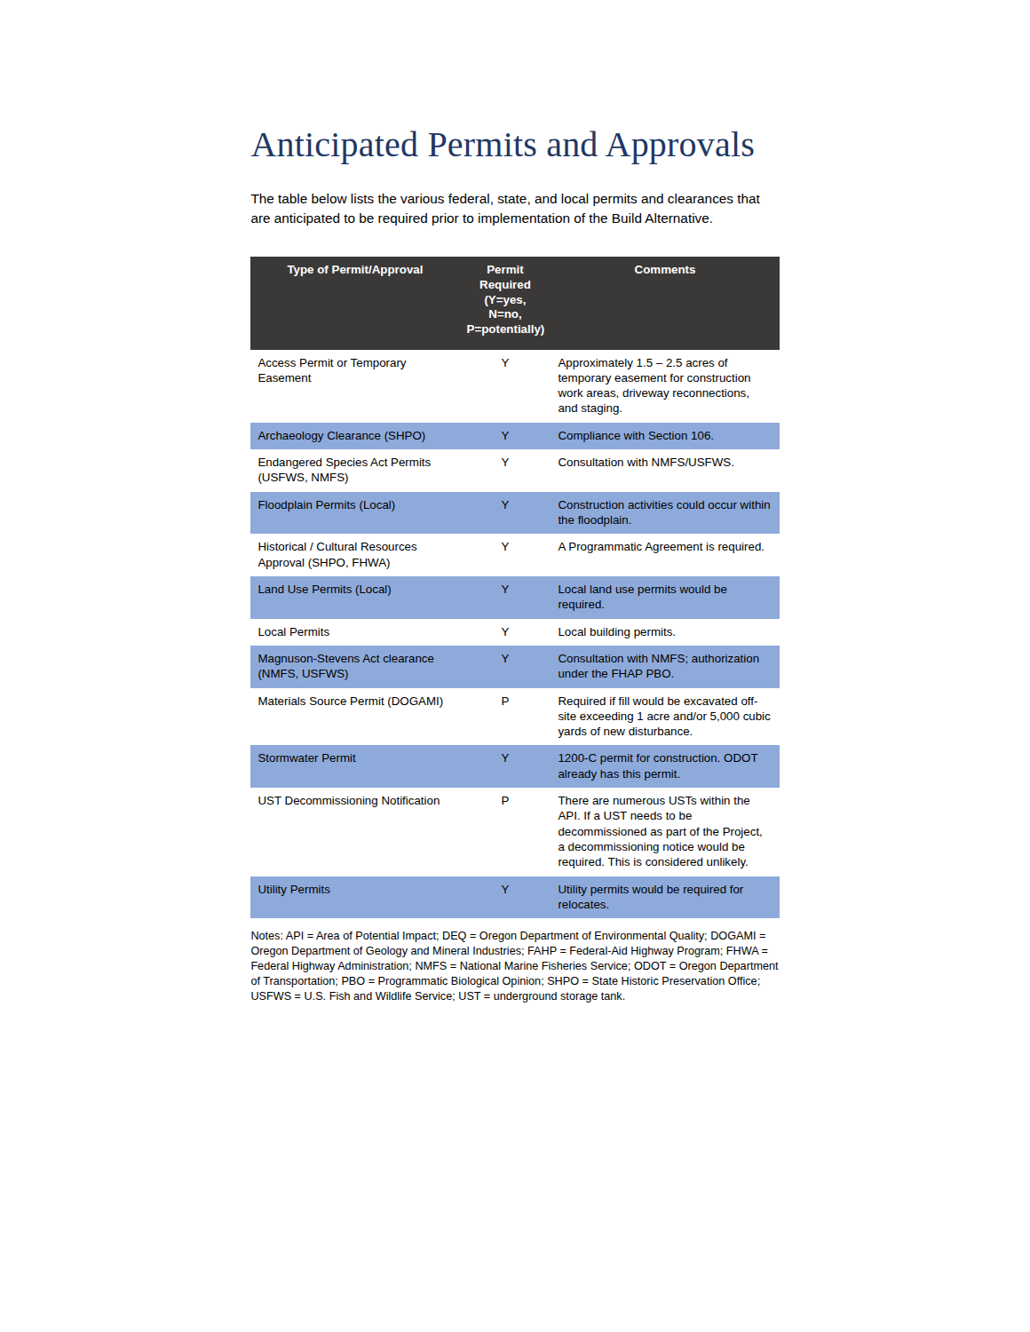Anticipated Permits and Approvals
The table below lists the various federal, state, and local permits and clearances that are anticipated to be required prior to implementation of the Build Alternative.
| Type of Permit/Approval | Permit Required (Y=yes, N=no, P=potentially) | Comments |
| --- | --- | --- |
| Access Permit or Temporary Easement | Y | Approximately 1.5 – 2.5 acres of temporary easement for construction work areas, driveway reconnections, and staging. |
| Archaeology Clearance (SHPO) | Y | Compliance with Section 106. |
| Endangered Species Act Permits (USFWS, NMFS) | Y | Consultation with NMFS/USFWS. |
| Floodplain Permits (Local) | Y | Construction activities could occur within the floodplain. |
| Historical / Cultural Resources Approval (SHPO, FHWA) | Y | A Programmatic Agreement is required. |
| Land Use Permits (Local) | Y | Local land use permits would be required. |
| Local Permits | Y | Local building permits. |
| Magnuson-Stevens Act clearance (NMFS, USFWS) | Y | Consultation with NMFS; authorization under the FHAP PBO. |
| Materials Source Permit (DOGAMI) | P | Required if fill would be excavated off-site exceeding 1 acre and/or 5,000 cubic yards of new disturbance. |
| Stormwater Permit | Y | 1200-C permit for construction. ODOT already has this permit. |
| UST Decommissioning Notification | P | There are numerous USTs within the API. If a UST needs to be decommissioned as part of the Project, a decommissioning notice would be required. This is considered unlikely. |
| Utility Permits | Y | Utility permits would be required for relocates. |
Notes: API = Area of Potential Impact; DEQ = Oregon Department of Environmental Quality; DOGAMI = Oregon Department of Geology and Mineral Industries; FAHP = Federal-Aid Highway Program; FHWA = Federal Highway Administration; NMFS = National Marine Fisheries Service; ODOT = Oregon Department of Transportation; PBO = Programmatic Biological Opinion; SHPO = State Historic Preservation Office; USFWS = U.S. Fish and Wildlife Service; UST = underground storage tank.